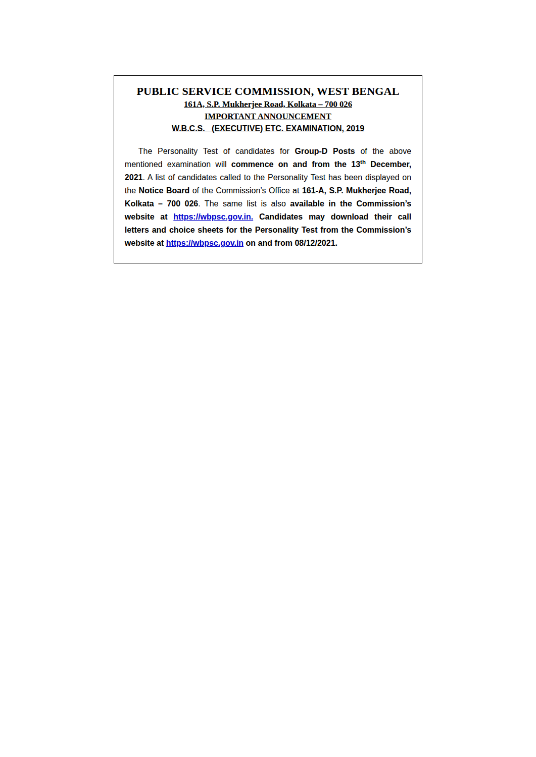PUBLIC SERVICE COMMISSION, WEST BENGAL
161A, S.P. Mukherjee Road, Kolkata – 700 026
IMPORTANT ANNOUNCEMENT
W.B.C.S. (EXECUTIVE) ETC. EXAMINATION, 2019
The Personality Test of candidates for Group-D Posts of the above mentioned examination will commence on and from the 13th December, 2021. A list of candidates called to the Personality Test has been displayed on the Notice Board of the Commission’s Office at 161-A, S.P. Mukherjee Road, Kolkata – 700 026. The same list is also available in the Commission’s website at https://wbpsc.gov.in. Candidates may download their call letters and choice sheets for the Personality Test from the Commission’s website at https://wbpsc.gov.in on and from 08/12/2021.